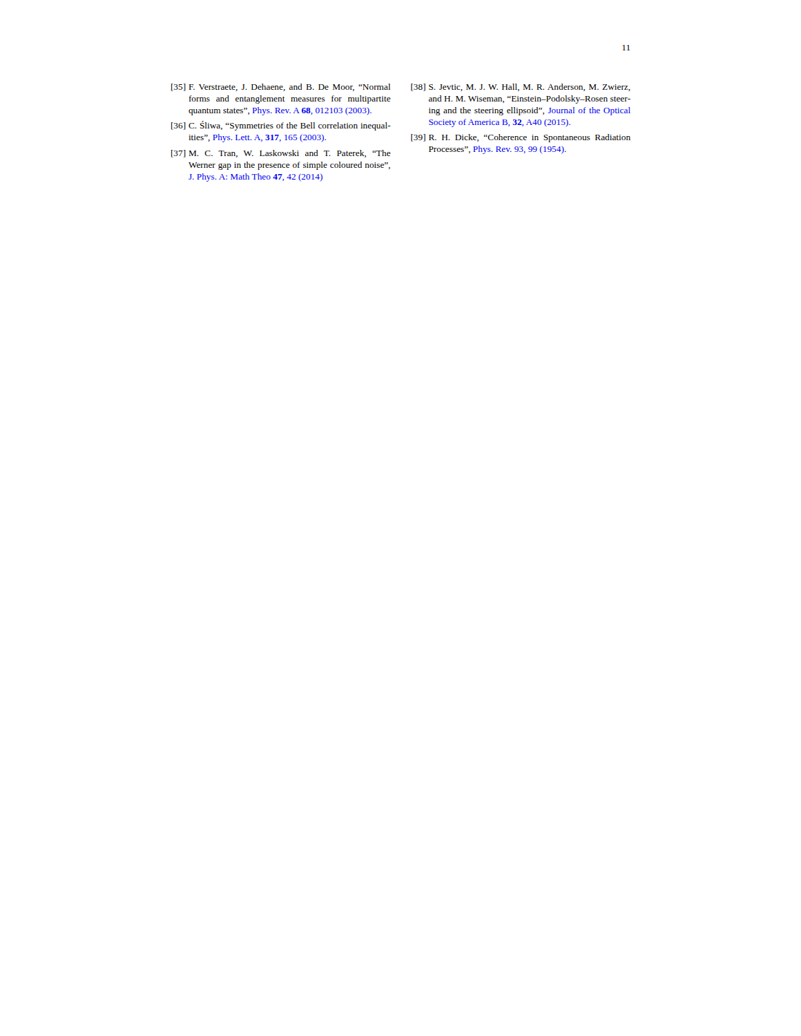11
[35]
F. Verstraete, J. Dehaene, and B. De Moor, “Normal forms and entanglement measures for multipartite quantum states”, Phys. Rev. A 68, 012103 (2003).
[36]
C. Śliwa, “Symmetries of the Bell correlation inequalities”, Phys. Lett. A, 317, 165 (2003).
[37]
M. C. Tran, W. Laskowski and T. Paterek, “The Werner gap in the presence of simple coloured noise”, J. Phys. A: Math Theo 47, 42 (2014)
[38]
S. Jevtic, M. J. W. Hall, M. R. Anderson, M. Zwierz, and H. M. Wiseman, “Einstein–Podolsky–Rosen steering and the steering ellipsoid”, Journal of the Optical Society of America B, 32, A40 (2015).
[39]
R. H. Dicke, “Coherence in Spontaneous Radiation Processes”, Phys. Rev. 93, 99 (1954).